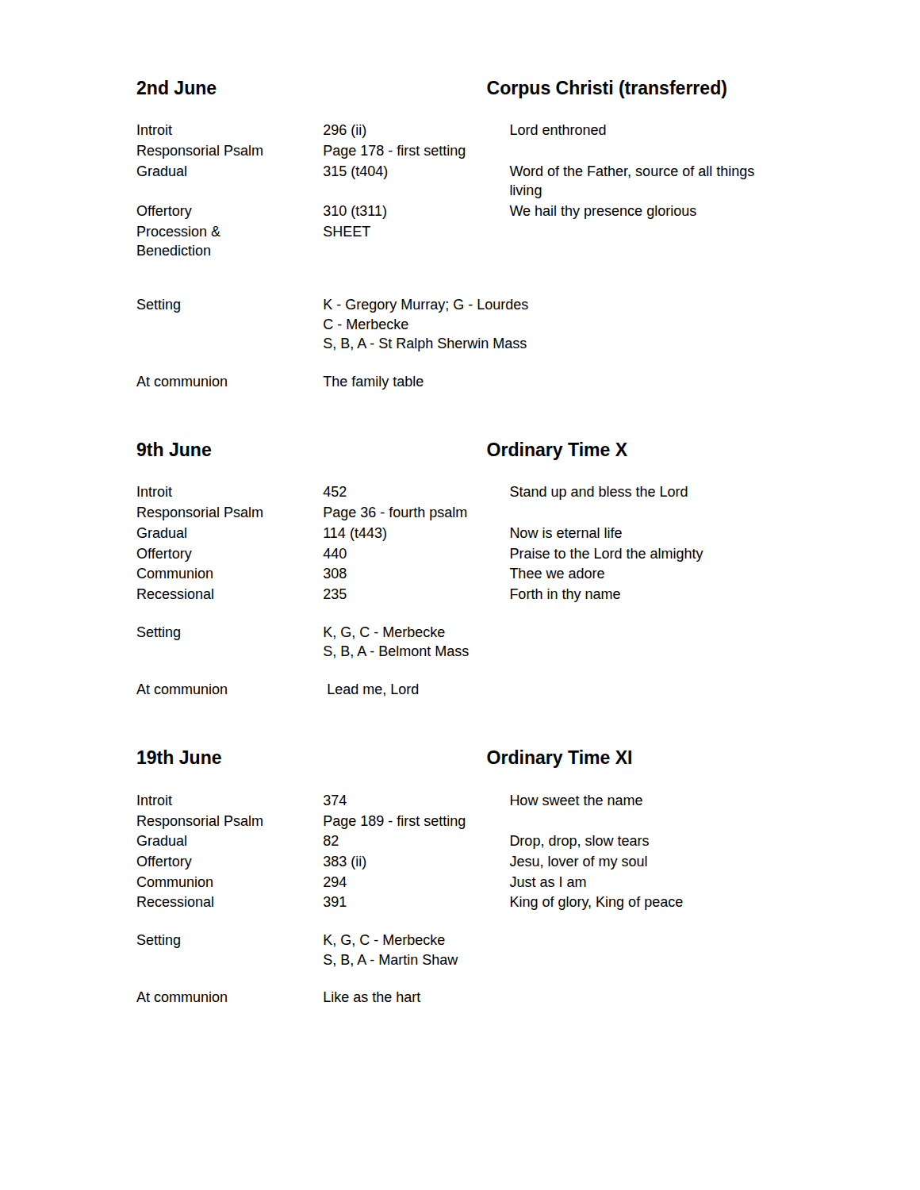2nd June Corpus Christi (transferred)
| Introit | 296 (ii) | Lord enthroned |
| Responsorial Psalm | Page 178 - first setting |
| Gradual | 315 (t404) | Word of the Father, source of all things living |
| Offertory | 310 (t311) | We hail thy presence glorious |
| Procession & Benediction | SHEET | |
| Setting | K - Gregory Murray; G - Lourdes C - Merbecke S, B, A - St Ralph Sherwin Mass |
| At communion | The family table |
9th June Ordinary Time X
| Introit | 452 | Stand up and bless the Lord |
| Responsorial Psalm | Page 36 - fourth psalm |
| Gradual | 114 (t443) | Now is eternal life |
| Offertory | 440 | Praise to the Lord the almighty |
| Communion | 308 | Thee we adore |
| Recessional | 235 | Forth in thy name |
| Setting | K, G, C - Merbecke S, B, A - Belmont Mass |
| At communion | Lead me, Lord |
19th June Ordinary Time XI
| Introit | 374 | How sweet the name |
| Responsorial Psalm | Page 189 - first setting |
| Gradual | 82 | Drop, drop, slow tears |
| Offertory | 383 (ii) | Jesu, lover of my soul |
| Communion | 294 | Just as I am |
| Recessional | 391 | King of glory, King of peace |
| Setting | K, G, C - Merbecke S, B, A - Martin Shaw |
| At communion | Like as the hart |